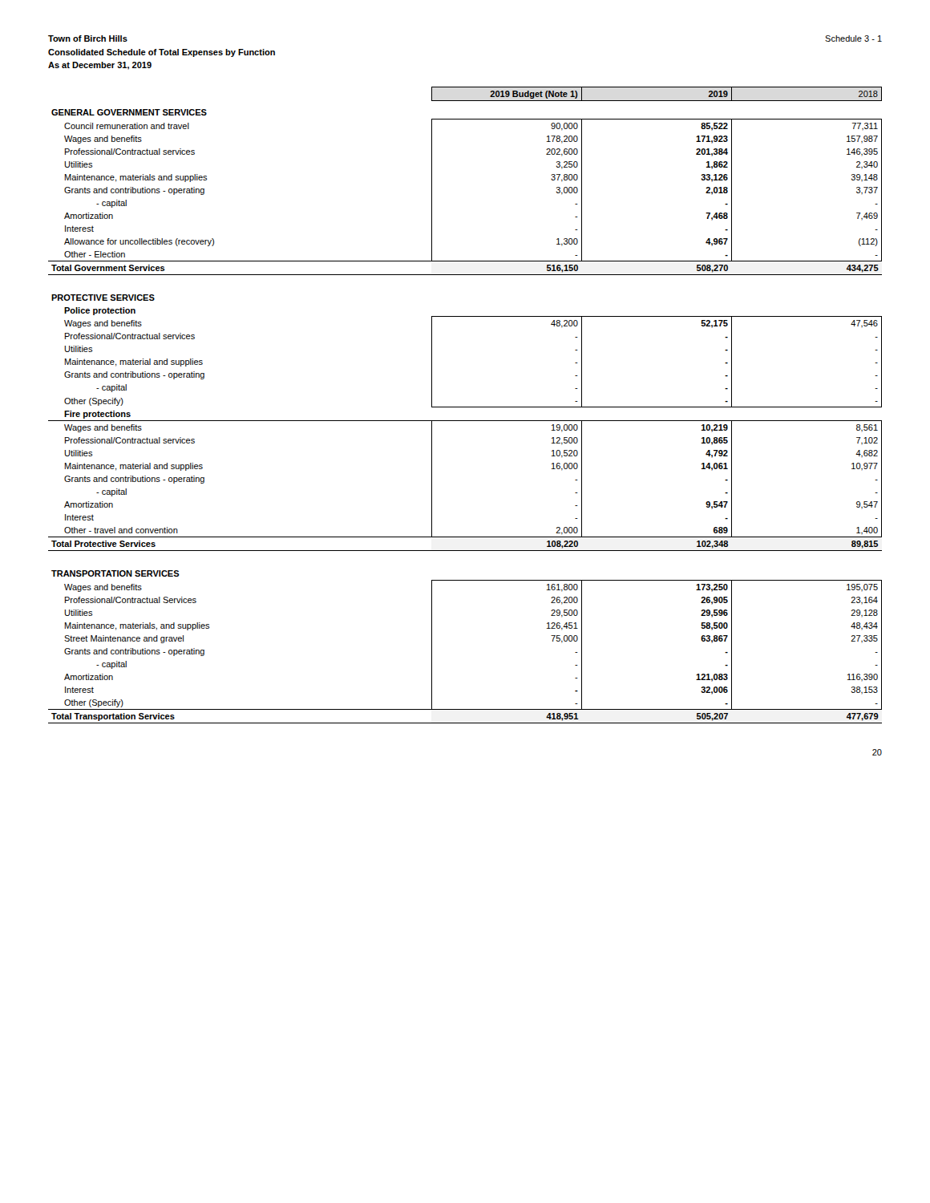Schedule 3 - 1 Town of Birch Hills
Consolidated Schedule of Total Expenses by Function
As at December 31, 2019
| | 2019 Budget (Note 1) | 2019 | 2018 |
| --- | --- | --- | --- |
| GENERAL GOVERNMENT SERVICES |
| Council remuneration and travel | 90,000 | 85,522 | 77,311 |
| Wages and benefits | 178,200 | 171,923 | 157,987 |
| Professional/Contractual services | 202,600 | 201,384 | 146,395 |
| Utilities | 3,250 | 1,862 | 2,340 |
| Maintenance, materials and supplies | 37,800 | 33,126 | 39,148 |
| Grants and contributions - operating | 3,000 | 2,018 | 3,737 |
| - capital | - | - | - |
| Amortization | - | 7,468 | 7,469 |
| Interest | - | - | - |
| Allowance for uncollectibles (recovery) | 1,300 | 4,967 | (112) |
| Other - Election | - | - | - |
| Total Government Services | 516,150 | 508,270 | 434,275 |
| PROTECTIVE SERVICES |
| Police protection | |
| Wages and benefits | 48,200 | 52,175 | 47,546 |
| Professional/Contractual services | - | - | - |
| Utilities | - | - | - |
| Maintenance, material and supplies | - | - | - |
| Grants and contributions - operating | - | - | - |
| - capital | - | - | - |
| Other (Specify) | - | - | - |
| Fire protections | | | |
| Wages and benefits | 19,000 | 10,219 | 8,561 |
| Professional/Contractual services | 12,500 | 10,865 | 7,102 |
| Utilities | 10,520 | 4,792 | 4,682 |
| Maintenance, material and supplies | 16,000 | 14,061 | 10,977 |
| Grants and contributions - operating | - | - | - |
| - capital | - | - | - |
| Amortization | - | 9,547 | 9,547 |
| Interest | - | - | - |
| Other - travel and convention | 2,000 | 689 | 1,400 |
| Total Protective Services | 108,220 | 102,348 | 89,815 |
| TRANSPORTATION SERVICES |
| Wages and benefits | 161,800 | 173,250 | 195,075 |
| Professional/Contractual Services | 26,200 | 26,905 | 23,164 |
| Utilities | 29,500 | 29,596 | 29,128 |
| Maintenance, materials, and supplies | 126,451 | 58,500 | 48,434 |
| Street Maintenance and gravel | 75,000 | 63,867 | 27,335 |
| Grants and contributions - operating | - | - | - |
| - capital | - | - | - |
| Amortization | - | 121,083 | 116,390 |
| Interest | - | 32,006 | 38,153 |
| Other (Specify) | - | - | - |
| Total Transportation Services | 418,951 | 505,207 | 477,679 |
20